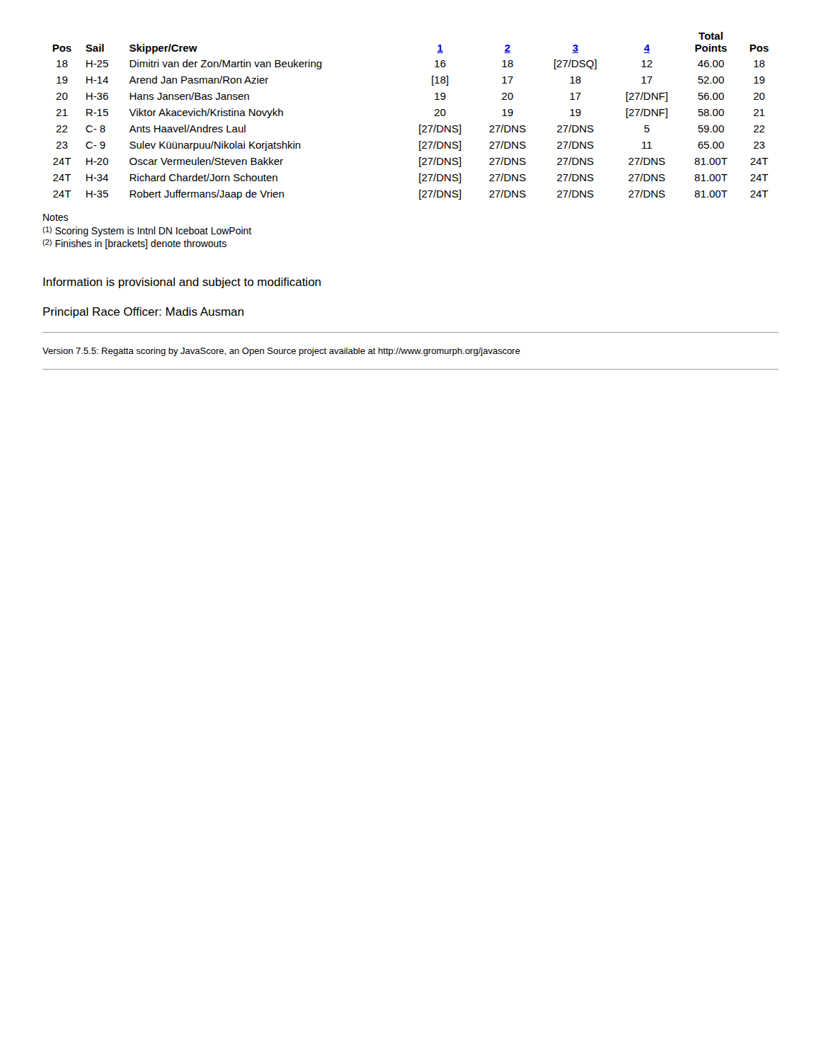| Pos | Sail | Skipper/Crew | 1 | 2 | 3 | 4 | Total Points | Pos |
| --- | --- | --- | --- | --- | --- | --- | --- | --- |
| 18 | H-25 | Dimitri van der Zon/Martin van Beukering | 16 | 18 | [27/DSQ] | 12 | 46.00 | 18 |
| 19 | H-14 | Arend Jan Pasman/Ron Azier | [18] | 17 | 18 | 17 | 52.00 | 19 |
| 20 | H-36 | Hans Jansen/Bas Jansen | 19 | 20 | 17 | [27/DNF] | 56.00 | 20 |
| 21 | R-15 | Viktor Akacevich/Kristina Novykh | 20 | 19 | 19 | [27/DNF] | 58.00 | 21 |
| 22 | C- 8 | Ants Haavel/Andres Laul | [27/DNS] | 27/DNS | 27/DNS | 5 | 59.00 | 22 |
| 23 | C- 9 | Sulev Küünarpuu/Nikolai Korjatshkin | [27/DNS] | 27/DNS | 27/DNS | 11 | 65.00 | 23 |
| 24T | H-20 | Oscar Vermeulen/Steven Bakker | [27/DNS] | 27/DNS | 27/DNS | 27/DNS | 81.00T | 24T |
| 24T | H-34 | Richard Chardet/Jorn Schouten | [27/DNS] | 27/DNS | 27/DNS | 27/DNS | 81.00T | 24T |
| 24T | H-35 | Robert Juffermans/Jaap de Vrien | [27/DNS] | 27/DNS | 27/DNS | 27/DNS | 81.00T | 24T |
Notes
| (1) | Scoring System is Intnl DN Iceboat LowPoint |
| (2) | Finishes in [brackets] denote throwouts |
Information is provisional and subject to modification
Principal Race Officer: Madis Ausman
Version 7.5.5: Regatta scoring by JavaScore, an Open Source project available at http://www.gromurph.org/javascore